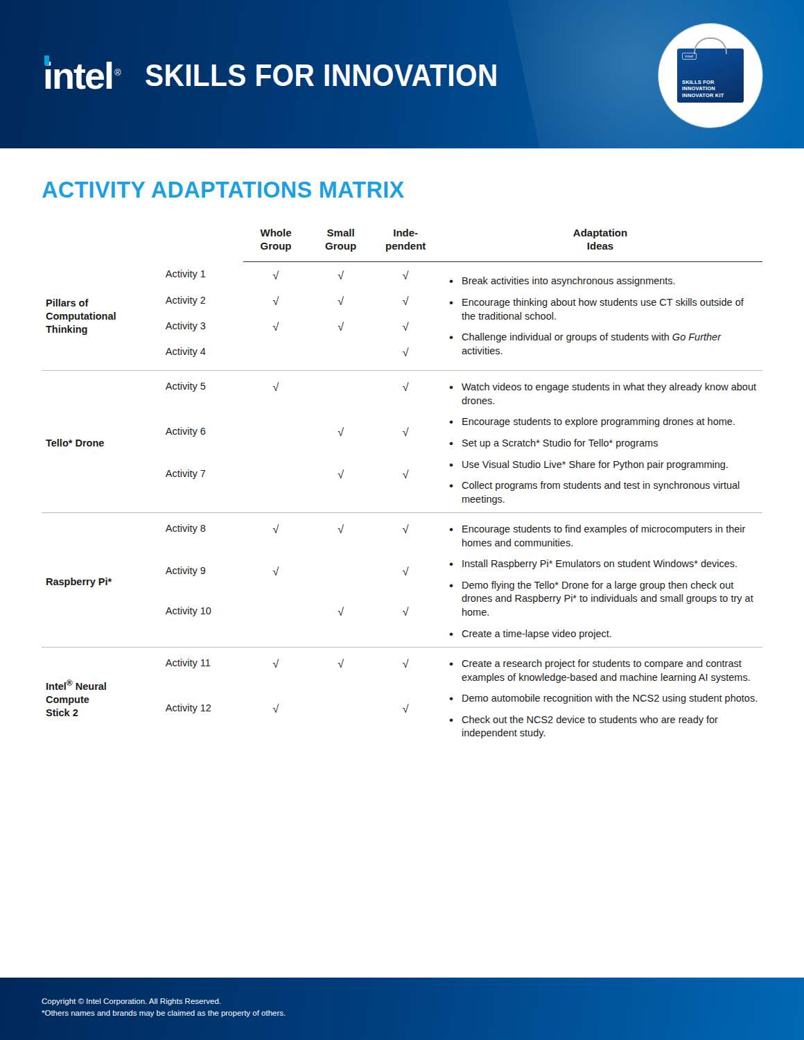intel®
Skills for Innovation
intel
Skills for Innovation Innovator Kit
Activity Adaptations Matrix
| | | Whole Group | Small Group | Inde‑ pendent | Adaptation Ideas |
| --- | --- | --- | --- | --- | --- |
| Pillars of Computational Thinking | Activity 1 | √ | √ | √ | Break activities into asynchronous assignments. Encourage thinking about how students use CT skills outside of the traditional school. Challenge individual or groups of students with Go Further activities. |
| Activity 2 | √ | √ | √ |
| Activity 3 | √ | √ | √ |
| Activity 4 | | | √ |
| Tello* Drone | Activity 5 | √ | | √ | Watch videos to engage students in what they already know about drones. Encourage students to explore programming drones at home. Set up a Scratch* Studio for Tello* programs Use Visual Studio Live* Share for Python pair programming. Collect programs from students and test in synchronous virtual meetings. |
| Activity 6 | | √ | √ |
| Activity 7 | | √ | √ |
| Raspberry Pi* | Activity 8 | √ | √ | √ | Encourage students to find examples of microcomputers in their homes and communities. Install Raspberry Pi* Emulators on student Windows* devices. Demo flying the Tello* Drone for a large group then check out drones and Raspberry Pi* to individuals and small groups to try at home. Create a time-lapse video project. |
| Activity 9 | √ | | √ |
| Activity 10 | | √ | √ |
| Intel ® Neural Compute Stick 2 | Activity 11 | √ | √ | √ | Create a research project for students to compare and contrast examples of knowledge-based and machine learning AI systems. Demo automobile recognition with the NCS2 using student photos. Check out the NCS2 device to students who are ready for independent study. |
| Activity 12 | √ | | √ |
Copyright © Intel Corporation. All Rights Reserved.
*Others names and brands may be claimed as the property of others.